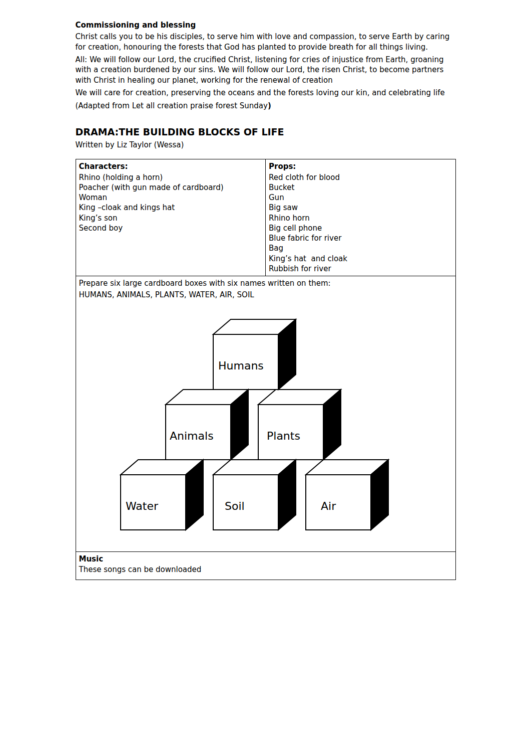Commissioning and blessing
Christ calls you to be his disciples, to serve him with love and compassion, to serve Earth by caring for creation, honouring the forests that God has planted to provide breath for all things living.
All: We will follow our Lord, the crucified Christ, listening for cries of injustice from Earth, groaning with a creation burdened by our sins. We will follow our Lord, the risen Christ, to become partners with Christ in healing our planet, working for the renewal of creation
We will care for creation, preserving the oceans and the forests loving our kin, and celebrating life
(Adapted from Let all creation praise forest Sunday)
DRAMA:THE BUILDING BLOCKS OF LIFE
Written by Liz Taylor (Wessa)
| Characters: Rhino (holding a horn) Poacher (with gun made of cardboard) Woman King –cloak and kings hat King’s son Second boy | Props: Red cloth for blood Bucket Gun Big saw Rhino horn Big cell phone Blue fabric for river Bag King’s hat and cloak Rubbish for river |
| Prepare six large cardboard boxes with six names written on them: HUMANS, ANIMALS, PLANTS, WATER, AIR, SOIL Water Soil Air Animals Plants Humans |
| Music These songs can be downloaded |